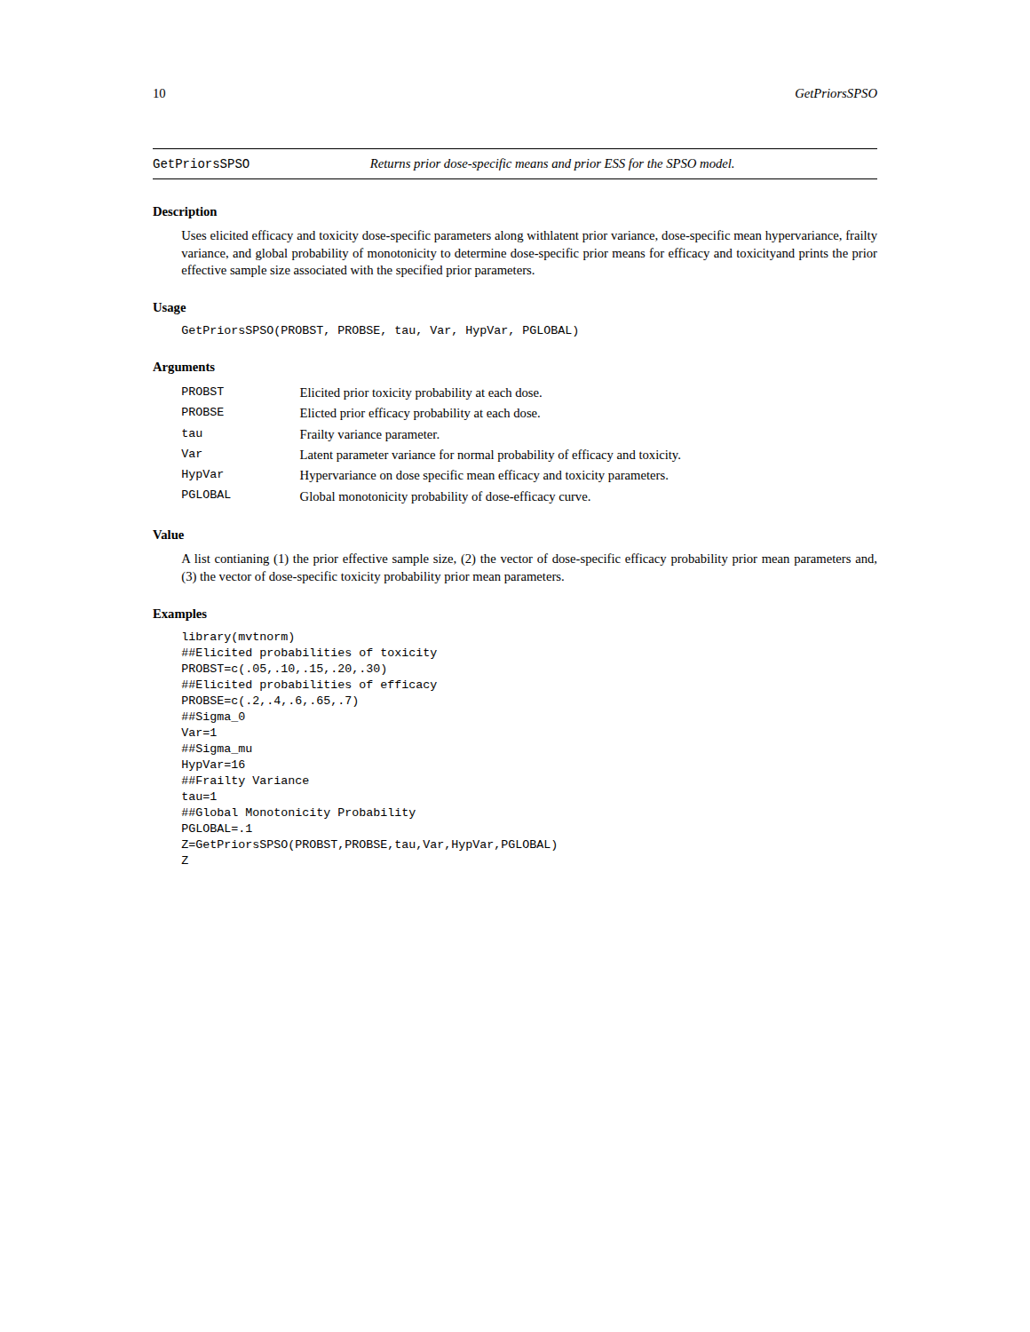10 GetPriorsSPSO
GetPriorsSPSO Returns prior dose-specific means and prior ESS for the SPSO model.
Description
Uses elicited efficacy and toxicity dose-specific parameters along withlatent prior variance, dose-specific mean hypervariance, frailty variance, and global probability of monotonicity to determine dose-specific prior means for efficacy and toxicityand prints the prior effective sample size associated with the specified prior parameters.
Usage
GetPriorsSPSO(PROBST, PROBSE, tau, Var, HypVar, PGLOBAL)
Arguments
| PROBST | Elicited prior toxicity probability at each dose. |
| PROBSE | Elicted prior efficacy probability at each dose. |
| tau | Frailty variance parameter. |
| Var | Latent parameter variance for normal probability of efficacy and toxicity. |
| HypVar | Hypervariance on dose specific mean efficacy and toxicity parameters. |
| PGLOBAL | Global monotonicity probability of dose-efficacy curve. |
Value
A list contianing (1) the prior effective sample size, (2) the vector of dose-specific efficacy probability prior mean parameters and, (3) the vector of dose-specific toxicity probability prior mean parameters.
Examples
library(mvtnorm)
##Elicited probabilities of toxicity
PROBST=c(.05,.10,.15,.20,.30)
##Elicited probabilities of efficacy
PROBSE=c(.2,.4,.6,.65,.7)
##Sigma_0
Var=1
##Sigma_mu
HypVar=16
##Frailty Variance
tau=1
##Global Monotonicity Probability
PGLOBAL=.1
Z=GetPriorsSPSO(PROBST,PROBSE,tau,Var,HypVar,PGLOBAL)
Z